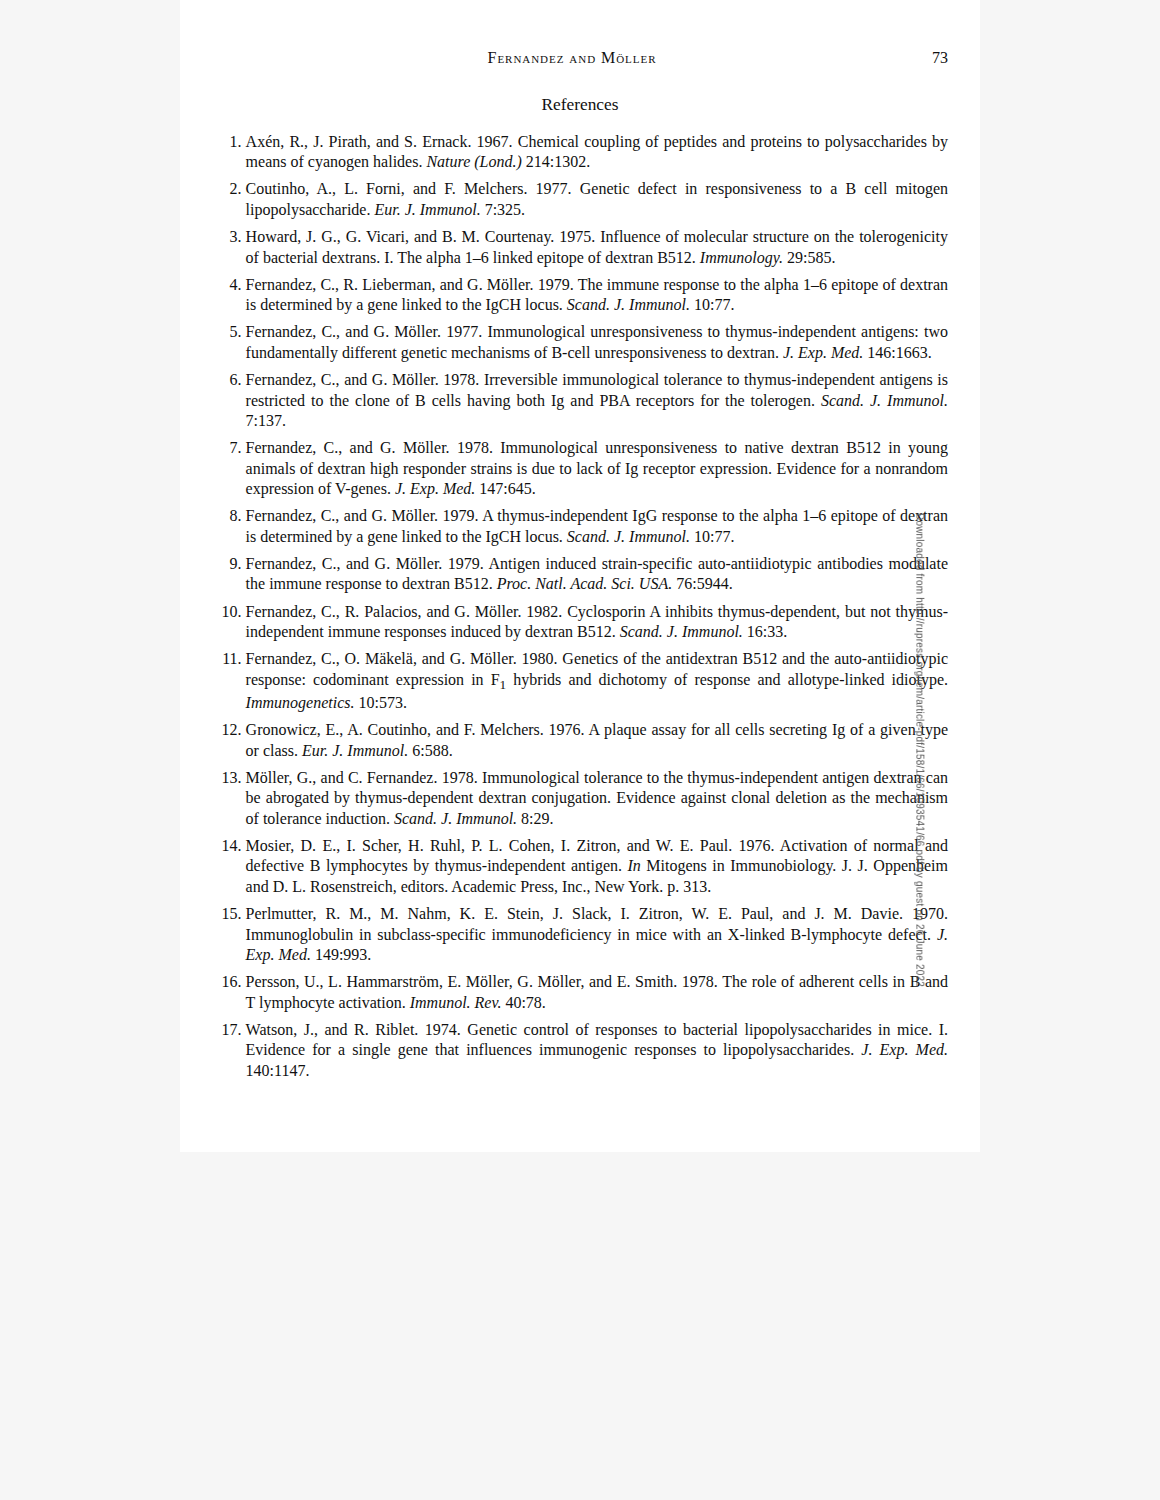Downloaded from http://rupress.org/jem/article-pdf/158/1/66/1093541/66.pdf by guest on 26 June 2022
Fernandez and Möller 73
References
Axén, R., J. Pirath, and S. Ernack. 1967. Chemical coupling of peptides and proteins to polysaccharides by means of cyanogen halides. Nature (Lond.) 214:1302.
Coutinho, A., L. Forni, and F. Melchers. 1977. Genetic defect in responsiveness to a B cell mitogen lipopolysaccharide. Eur. J. Immunol. 7:325.
Howard, J. G., G. Vicari, and B. M. Courtenay. 1975. Influence of molecular structure on the tolerogenicity of bacterial dextrans. I. The alpha 1–6 linked epitope of dextran B512. Immunology. 29:585.
Fernandez, C., R. Lieberman, and G. Möller. 1979. The immune response to the alpha 1–6 epitope of dextran is determined by a gene linked to the IgCH locus. Scand. J. Immunol. 10:77.
Fernandez, C., and G. Möller. 1977. Immunological unresponsiveness to thymus-independent antigens: two fundamentally different genetic mechanisms of B-cell unresponsiveness to dextran. J. Exp. Med. 146:1663.
Fernandez, C., and G. Möller. 1978. Irreversible immunological tolerance to thymus-independent antigens is restricted to the clone of B cells having both Ig and PBA receptors for the tolerogen. Scand. J. Immunol. 7:137.
Fernandez, C., and G. Möller. 1978. Immunological unresponsiveness to native dextran B512 in young animals of dextran high responder strains is due to lack of Ig receptor expression. Evidence for a nonrandom expression of V-genes. J. Exp. Med. 147:645.
Fernandez, C., and G. Möller. 1979. A thymus-independent IgG response to the alpha 1–6 epitope of dextran is determined by a gene linked to the IgCH locus. Scand. J. Immunol. 10:77.
Fernandez, C., and G. Möller. 1979. Antigen induced strain-specific auto-antiidiotypic antibodies modulate the immune response to dextran B512. Proc. Natl. Acad. Sci. USA. 76:5944.
Fernandez, C., R. Palacios, and G. Möller. 1982. Cyclosporin A inhibits thymus-dependent, but not thymus-independent immune responses induced by dextran B512. Scand. J. Immunol. 16:33.
Fernandez, C., O. Mäkelä, and G. Möller. 1980. Genetics of the antidextran B512 and the auto-antiidiotypic response: codominant expression in F1 hybrids and dichotomy of response and allotype-linked idiotype. Immunogenetics. 10:573.
Gronowicz, E., A. Coutinho, and F. Melchers. 1976. A plaque assay for all cells secreting Ig of a given type or class. Eur. J. Immunol. 6:588.
Möller, G., and C. Fernandez. 1978. Immunological tolerance to the thymus-independent antigen dextran can be abrogated by thymus-dependent dextran conjugation. Evidence against clonal deletion as the mechanism of tolerance induction. Scand. J. Immunol. 8:29.
Mosier, D. E., I. Scher, H. Ruhl, P. L. Cohen, I. Zitron, and W. E. Paul. 1976. Activation of normal and defective B lymphocytes by thymus-independent antigen. In Mitogens in Immunobiology. J. J. Oppenheim and D. L. Rosenstreich, editors. Academic Press, Inc., New York. p. 313.
Perlmutter, R. M., M. Nahm, K. E. Stein, J. Slack, I. Zitron, W. E. Paul, and J. M. Davie. 1970. Immunoglobulin in subclass-specific immunodeficiency in mice with an X-linked B-lymphocyte defect. J. Exp. Med. 149:993.
Persson, U., L. Hammarström, E. Möller, G. Möller, and E. Smith. 1978. The role of adherent cells in B and T lymphocyte activation. Immunol. Rev. 40:78.
Watson, J., and R. Riblet. 1974. Genetic control of responses to bacterial lipopolysaccharides in mice. I. Evidence for a single gene that influences immunogenic responses to lipopolysaccharides. J. Exp. Med. 140:1147.